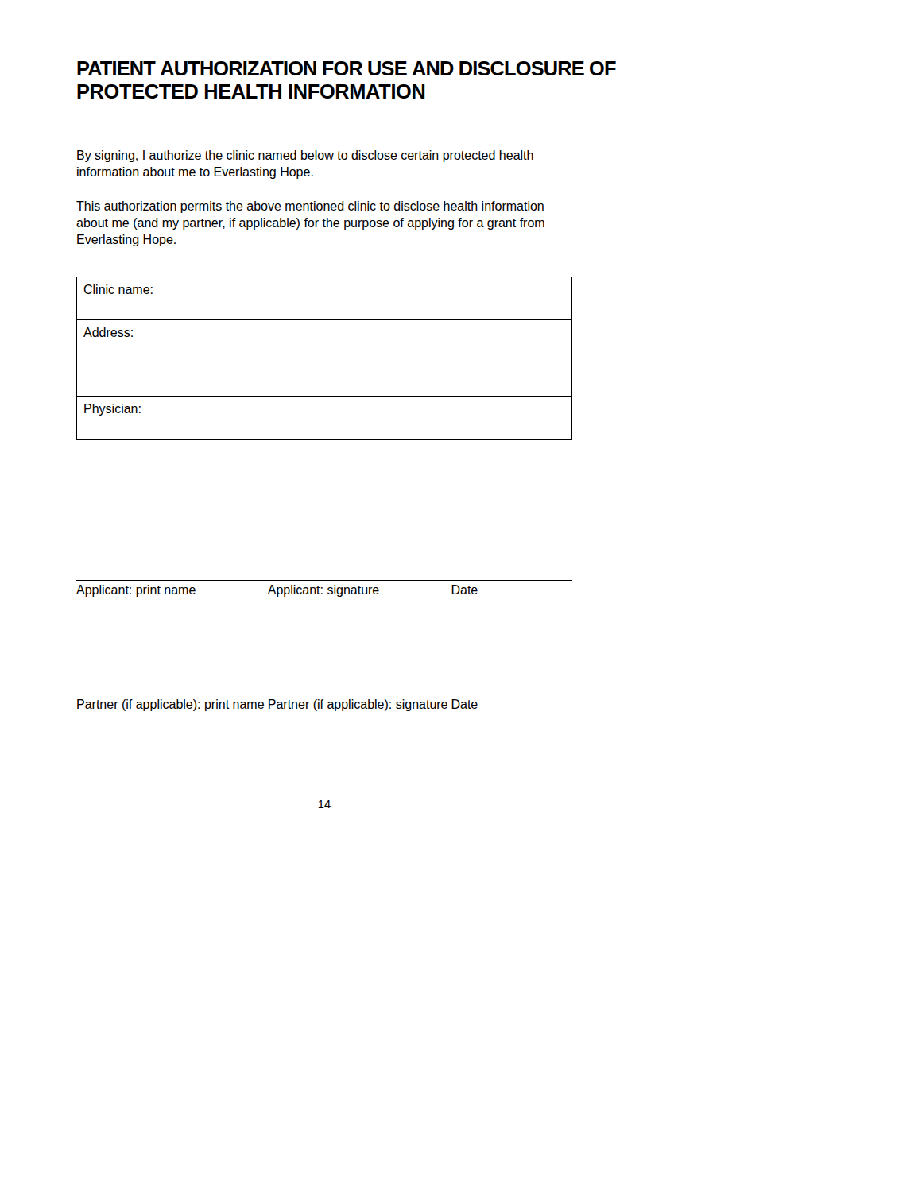PATIENT AUTHORIZATION FOR USE AND DISCLOSURE OF
PROTECTED HEALTH INFORMATION
By signing, I authorize the clinic named below to disclose certain protected health information about me to Everlasting Hope.
This authorization permits the above mentioned clinic to disclose health information about me (and my partner, if applicable) for the purpose of applying for a grant from Everlasting Hope.
| Clinic name: |
| Address: |
| Physician: |
| Applicant: print name | Applicant: signature | Date |
| Partner (if applicable): print name | Partner (if applicable): signature | Date |
14